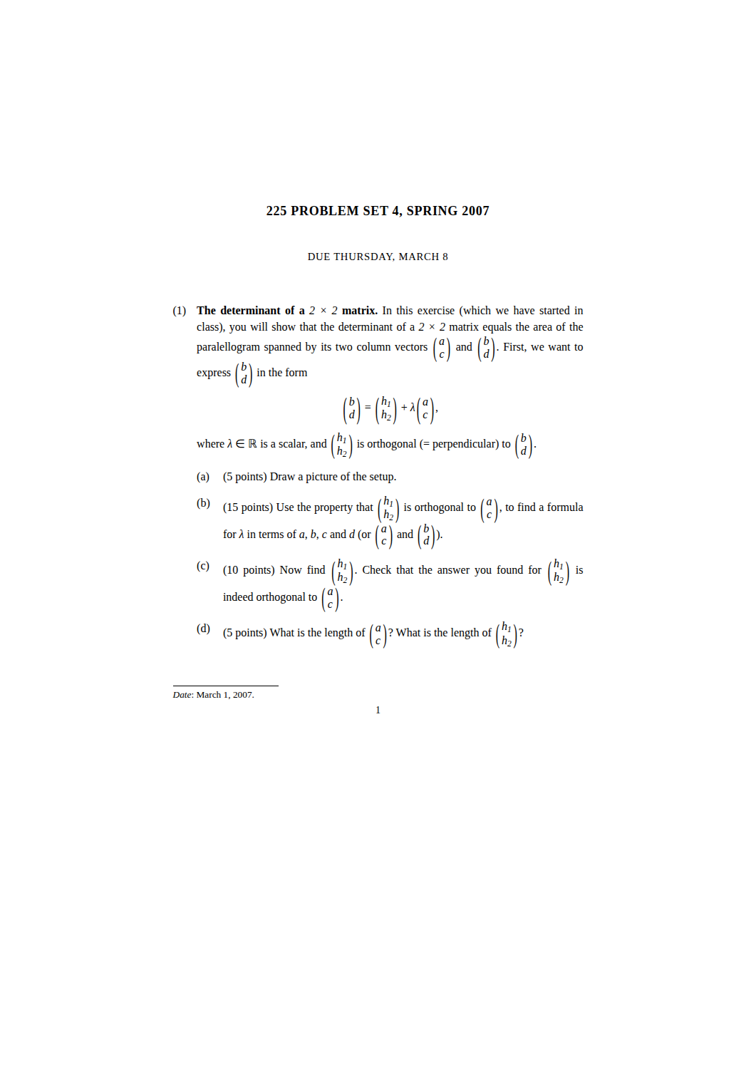225 PROBLEM SET 4, SPRING 2007
DUE THURSDAY, MARCH 8
(1)
The determinant of a 2 × 2 matrix. In this exercise (which we have started in class), you will show that the determinant of a 2 × 2 matrix equals the area of the paralellogram spanned by its two column vectors (a
c) and (b
d). First, we want to express (b
d) in the form
(b
d) = (h1
h2) + λ(a
c),
where λ ∈ ℝ is a scalar, and (h1
h2) is orthogonal (= perpendicular) to (b
d).
(a)
(5 points) Draw a picture of the setup.
(b)
(15 points) Use the property that (h1
h2) is orthogonal to (a
c), to find a formula for λ in terms of a, b, c and d (or (a
c) and (b
d)).
(c)
(10 points) Now find (h1
h2). Check that the answer you found for (h1
h2) is indeed orthogonal to (a
c).
(d)
(5 points) What is the length of (a
c)? What is the length of (h1
h2)?
Date: March 1, 2007.
1